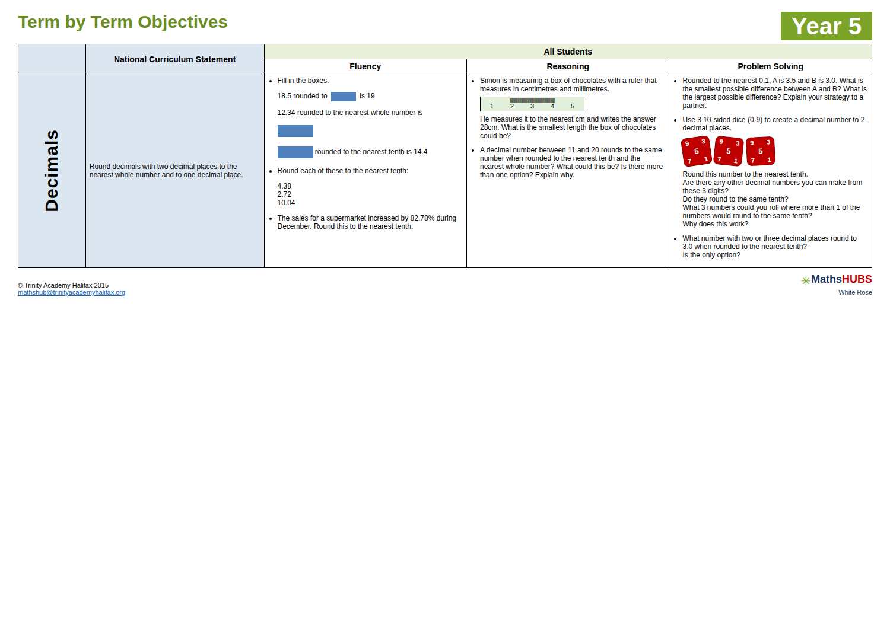Term by Term Objectives
Year 5
| | National Curriculum Statement | All Students |
| --- | --- | --- |
| Fluency | Reasoning | Problem Solving |
| Decimals | Round decimals with two decimal places to the nearest whole number and to one decimal place. | Fill in the boxes: 18.5 rounded to is 19 12.34 rounded to the nearest whole number is rounded to the nearest tenth is 14.4 Round each of these to the nearest tenth: 4.38 2.72 10.04 The sales for a supermarket increased by 82.78% during December. Round this to the nearest tenth. | Simon is measuring a box of chocolates with a ruler that measures in centimetres and millimetres. /////////////////////////////////////////////////////////////////////// 1 2 3 4 5 He measures it to the nearest cm and writes the answer 28cm. What is the smallest length the box of chocolates could be? A decimal number between 11 and 20 rounds to the same number when rounded to the nearest tenth and the nearest whole number? What could this be? Is there more than one option? Explain why. | Rounded to the nearest 0.1, A is 3.5 and B is 3.0. What is the smallest possible difference between A and B? What is the largest possible difference? Explain your strategy to a partner. Use 3 10-sided dice (0-9) to create a decimal number to 2 decimal places. 9 3 5 7 1 9 3 5 7 1 9 3 5 7 1 Round this number to the nearest tenth. Are there any other decimal numbers you can make from these 3 digits? Do they round to the same tenth? What 3 numbers could you roll where more than 1 of the numbers would round to the same tenth? Why does this work? What number with two or three decimal places round to 3.0 when rounded to the nearest tenth? Is the only option? |
© Trinity Academy Halifax 2015
mathshub@trinityacademyhalifax.org
✳Maths HUBS White Rose